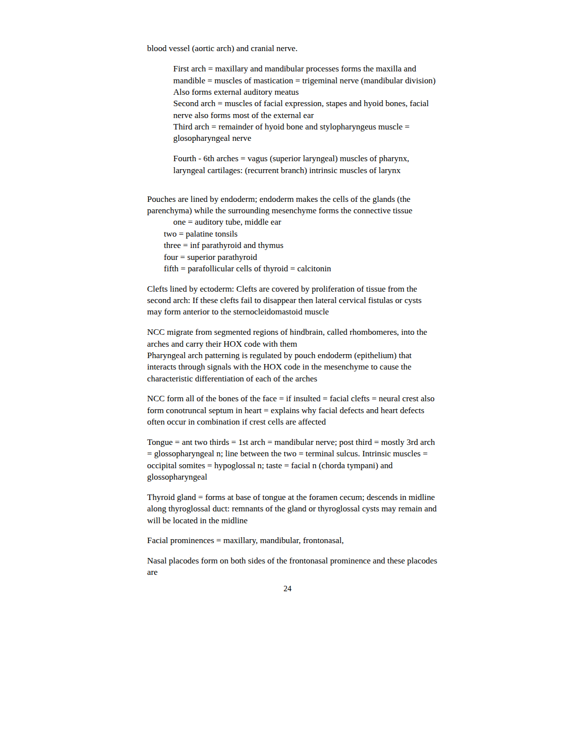blood vessel (aortic arch) and cranial nerve.
First arch = maxillary and mandibular processes forms the maxilla and mandible = muscles of mastication = trigeminal nerve (mandibular division)
Also forms external auditory meatus
Second arch = muscles of facial expression, stapes and hyoid bones, facial nerve also forms most of the external ear
Third arch = remainder of hyoid bone and stylopharyngeus muscle = glosopharyngeal nerve
Fourth - 6th arches = vagus (superior laryngeal) muscles of pharynx, laryngeal cartilages: (recurrent branch) intrinsic muscles of larynx
Pouches are lined by endoderm; endoderm makes the cells of the glands (the parenchyma) while the surrounding mesenchyme forms the connective tissue
one = auditory tube, middle ear
two = palatine tonsils
three = inf parathyroid and thymus
four = superior parathyroid
fifth = parafollicular cells of thyroid = calcitonin
Clefts lined by ectoderm: Clefts are covered by proliferation of tissue from the second arch: If these clefts fail to disappear then lateral cervical fistulas or cysts may form anterior to the sternocleidomastoid muscle
NCC migrate from segmented regions of hindbrain, called rhombomeres, into the arches and carry their HOX code with them
Pharyngeal arch patterning is regulated by pouch endoderm (epithelium) that interacts through signals with the HOX code in the mesenchyme to cause the characteristic differentiation of each of the arches
NCC form all of the bones of the face = if insulted = facial clefts = neural crest also form conotruncal septum in heart = explains why facial defects and heart defects often occur in combination if crest cells are affected
Tongue = ant two thirds = 1st arch = mandibular nerve; post third = mostly 3rd arch = glossopharyngeal n; line between the two = terminal sulcus. Intrinsic muscles = occipital somites = hypoglossal n; taste = facial n (chorda tympani) and glossopharyngeal
Thyroid gland = forms at base of tongue at the foramen cecum; descends in midline along thyroglossal duct: remnants of the gland or thyroglossal cysts may remain and will be located in the midline
Facial prominences = maxillary, mandibular, frontonasal,
Nasal placodes form on both sides of the frontonasal prominence and these placodes are
24